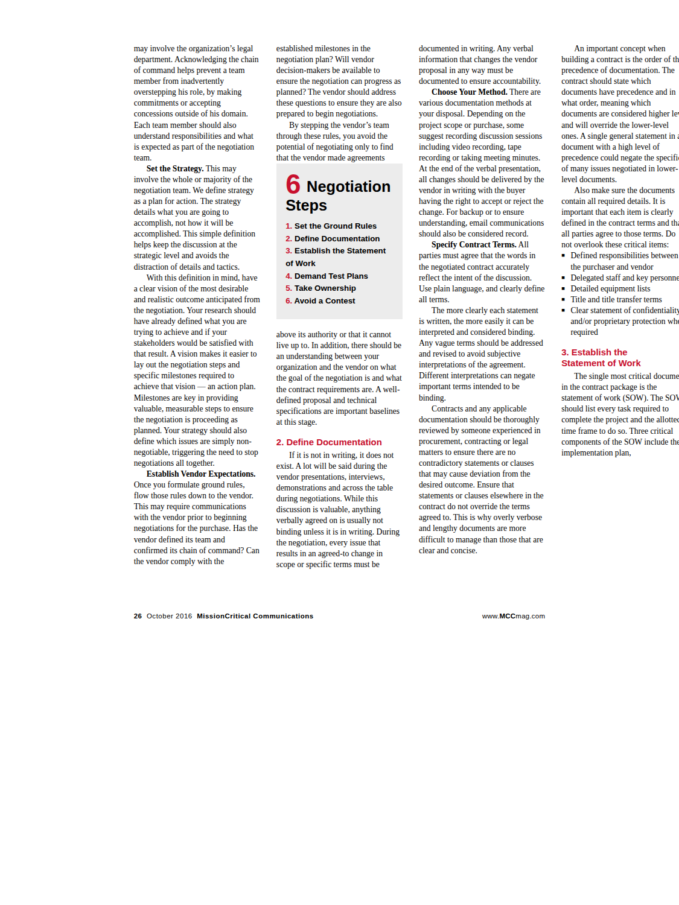may involve the organization’s legal department. Acknowledging the chain of command helps prevent a team member from inadvertently overstepping his role, by making commitments or accepting concessions outside of his domain. Each team member should also understand responsibilities and what is expected as part of the negotiation team.
Set the Strategy. This may involve the whole or majority of the negotiation team. We define strategy as a plan for action. The strategy details what you are going to accomplish, not how it will be accomplished. This simple definition helps keep the discussion at the strategic level and avoids the distraction of details and tactics.
With this definition in mind, have a clear vision of the most desirable and realistic outcome anticipated from the negotiation. Your research should have already defined what you are trying to achieve and if your stakeholders would be satisfied with that result. A vision makes it easier to lay out the negotiation steps and specific milestones required to achieve that vision — an action plan. Milestones are key in providing valuable, measurable steps to ensure the negotiation is proceeding as planned. Your strategy should also define which issues are simply non-negotiable, triggering the need to stop negotiations all together.
Establish Vendor Expectations. Once you formulate ground rules, flow those rules down to the vendor. This may require communications with the vendor prior to beginning negotiations for the purchase. Has the vendor defined its team and confirmed its chain of command? Can the vendor comply with the established milestones in the negotiation plan? Will vendor decision-makers be available to ensure the negotiation can progress as planned? The vendor should address these questions to ensure they are also prepared to begin negotiations.
By stepping the vendor’s team through these rules, you avoid the potential of negotiating only to find that the vendor made agreements
6 Negotiation Steps
1. Set the Ground Rules
2. Define Documentation
3. Establish the Statement of Work
4. Demand Test Plans
5. Take Ownership
6. Avoid a Contest
above its authority or that it cannot live up to. In addition, there should be an understanding between your organization and the vendor on what the goal of the negotiation is and what the contract requirements are. A well-defined proposal and technical specifications are important baselines at this stage.
2. Define Documentation
If it is not in writing, it does not exist. A lot will be said during the vendor presentations, interviews, demonstrations and across the table during negotiations. While this discussion is valuable, anything verbally agreed on is usually not binding unless it is in writing. During the negotiation, every issue that results in an agreed-to change in scope or specific terms must be documented in writing. Any verbal information that changes the vendor proposal in any way must be documented to ensure accountability.
Choose Your Method. There are various documentation methods at your disposal. Depending on the project scope or purchase, some suggest recording discussion sessions including video recording, tape recording or taking meeting minutes. At the end of the verbal presentation, all changes should be delivered by the vendor in writing with the buyer having the right to accept or reject the change. For backup or to ensure understanding, email communications should also be considered record.
Specify Contract Terms. All parties must agree that the words in the negotiated contract accurately reflect the intent of the discussion. Use plain language, and clearly define all terms.
The more clearly each statement is written, the more easily it can be interpreted and considered binding. Any vague terms should be addressed and revised to avoid subjective interpretations of the agreement. Different interpretations can negate important terms intended to be binding.
Contracts and any applicable documentation should be thoroughly reviewed by someone experienced in procurement, contracting or legal matters to ensure there are no contradictory statements or clauses that may cause deviation from the desired outcome. Ensure that statements or clauses elsewhere in the contract do not override the terms agreed to. This is why overly verbose and lengthy documents are more difficult to manage than those that are clear and concise.
An important concept when building a contract is the order of the precedence of documentation. The contract should state which documents have precedence and in what order, meaning which documents are considered higher level and will override the lower-level ones. A single general statement in a document with a high level of precedence could negate the specifics of many issues negotiated in lower-level documents.
Also make sure the documents contain all required details. It is important that each item is clearly defined in the contract terms and that all parties agree to those terms. Do not overlook these critical items:
Defined responsibilities between the purchaser and vendor
Delegated staff and key personnel
Detailed equipment lists
Title and title transfer terms
Clear statement of confidentiality and/or proprietary protection where required
3. Establish the
Statement of Work
The single most critical document in the contract package is the statement of work (SOW). The SOW should list every task required to complete the project and the allotted time frame to do so. Three critical components of the SOW include the implementation plan,
26 October 2016 MissionCritical Communications
www.MCCmag.com